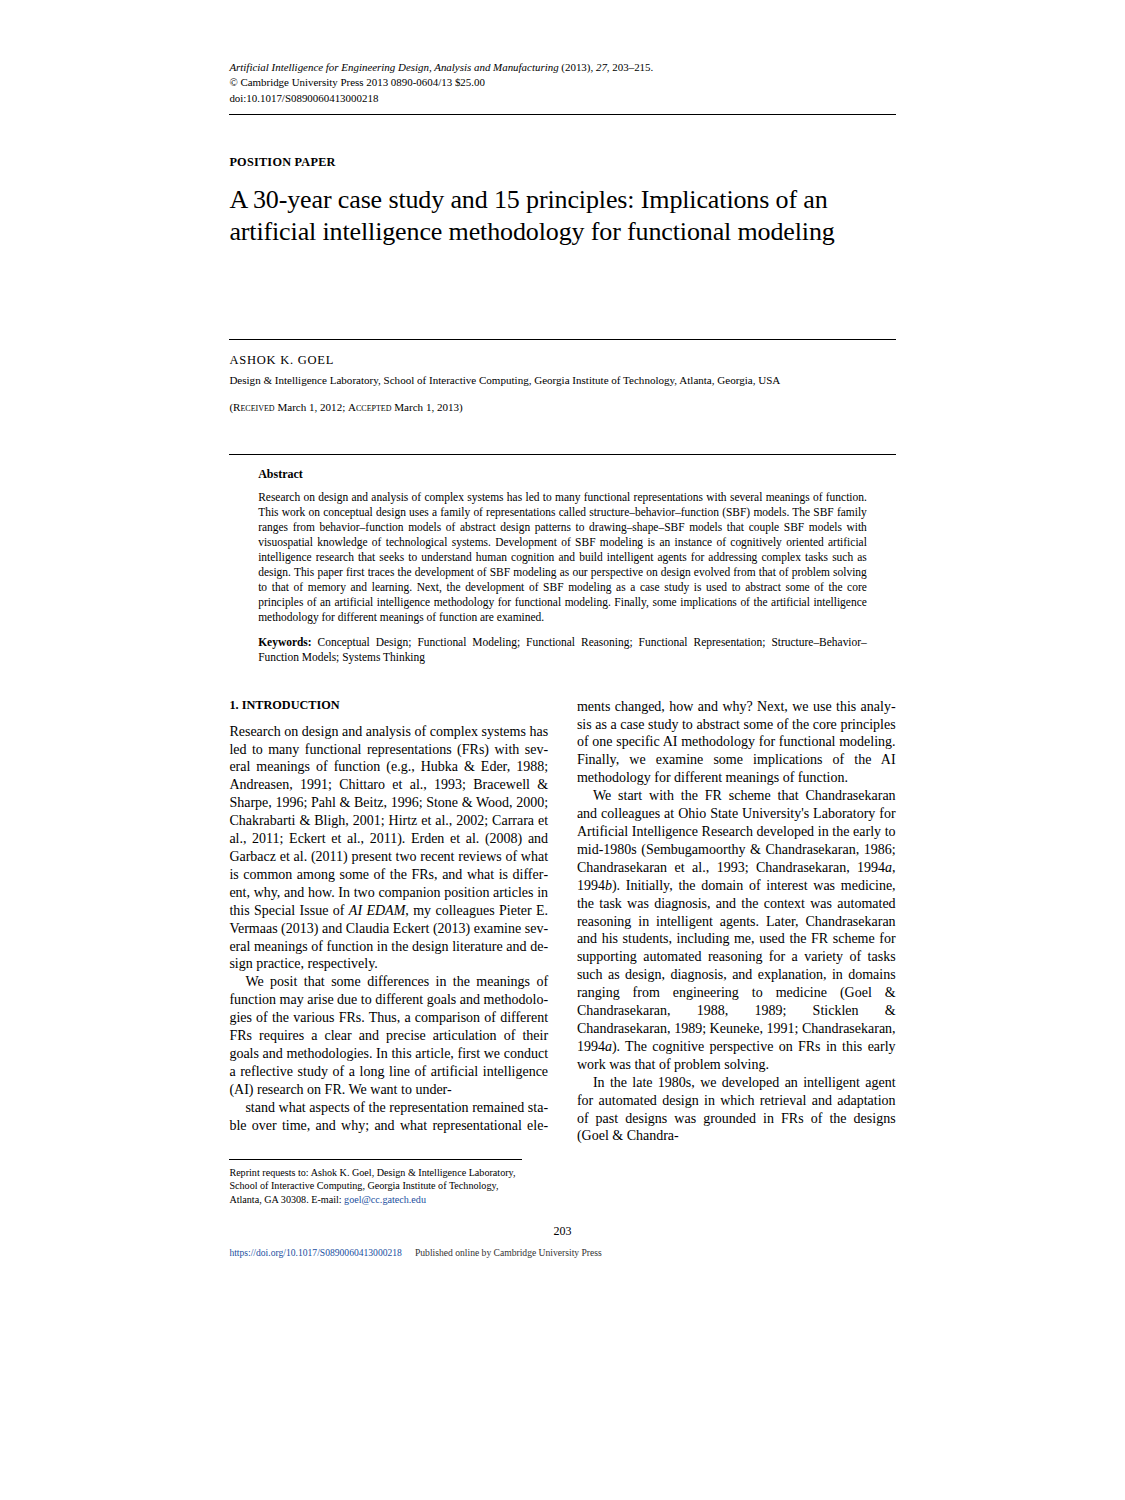Artificial Intelligence for Engineering Design, Analysis and Manufacturing (2013), 27, 203–215.
© Cambridge University Press 2013 0890-0604/13 $25.00
doi:10.1017/S0890060413000218
POSITION PAPER
A 30-year case study and 15 principles: Implications of an
artificial intelligence methodology for functional modeling
ASHOK K. GOEL
Design & Intelligence Laboratory, School of Interactive Computing, Georgia Institute of Technology, Atlanta, Georgia, USA
(Received March 1, 2012; Accepted March 1, 2013)
Abstract
Research on design and analysis of complex systems has led to many functional representations with several meanings of function. This work on conceptual design uses a family of representations called structure–behavior–function (SBF) models. The SBF family ranges from behavior–function models of abstract design patterns to drawing–shape–SBF models that couple SBF models with visuospatial knowledge of technological systems. Development of SBF modeling is an instance of cognitively oriented artificial intelligence research that seeks to understand human cognition and build intelligent agents for addressing complex tasks such as design. This paper first traces the development of SBF modeling as our perspective on design evolved from that of problem solving to that of memory and learning. Next, the development of SBF modeling as a case study is used to abstract some of the core principles of an artificial intelligence methodology for functional modeling. Finally, some implications of the artificial intelligence methodology for different meanings of function are examined.
Keywords: Conceptual Design; Functional Modeling; Functional Reasoning; Functional Representation; Structure–Behavior–Function Models; Systems Thinking
1. INTRODUCTION
Research on design and analysis of complex systems has led to many functional representations (FRs) with several meanings of function (e.g., Hubka & Eder, 1988; Andreasen, 1991; Chittaro et al., 1993; Bracewell & Sharpe, 1996; Pahl & Beitz, 1996; Stone & Wood, 2000; Chakrabarti & Bligh, 2001; Hirtz et al., 2002; Carrara et al., 2011; Eckert et al., 2011). Erden et al. (2008) and Garbacz et al. (2011) present two recent reviews of what is common among some of the FRs, and what is different, why, and how. In two companion position articles in this Special Issue of AI EDAM, my colleagues Pieter E. Vermaas (2013) and Claudia Eckert (2013) examine several meanings of function in the design literature and design practice, respectively.
We posit that some differences in the meanings of function may arise due to different goals and methodologies of the various FRs. Thus, a comparison of different FRs requires a clear and precise articulation of their goals and methodologies. In this article, first we conduct a reflective study of a long line of artificial intelligence (AI) research on FR. We want to under-
stand what aspects of the representation remained stable over time, and why; and what representational elements changed, how and why? Next, we use this analysis as a case study to abstract some of the core principles of one specific AI methodology for functional modeling. Finally, we examine some implications of the AI methodology for different meanings of function.
We start with the FR scheme that Chandrasekaran and colleagues at Ohio State University's Laboratory for Artificial Intelligence Research developed in the early to mid-1980s (Sembugamoorthy & Chandrasekaran, 1986; Chandrasekaran et al., 1993; Chandrasekaran, 1994a, 1994b). Initially, the domain of interest was medicine, the task was diagnosis, and the context was automated reasoning in intelligent agents. Later, Chandrasekaran and his students, including me, used the FR scheme for supporting automated reasoning for a variety of tasks such as design, diagnosis, and explanation, in domains ranging from engineering to medicine (Goel & Chandrasekaran, 1988, 1989; Sticklen & Chandrasekaran, 1989; Keuneke, 1991; Chandrasekaran, 1994a). The cognitive perspective on FRs in this early work was that of problem solving.
In the late 1980s, we developed an intelligent agent for automated design in which retrieval and adaptation of past designs was grounded in FRs of the designs (Goel & Chandra-
Reprint requests to: Ashok K. Goel, Design & Intelligence Laboratory, School of Interactive Computing, Georgia Institute of Technology, Atlanta, GA 30308. E-mail: goel@cc.gatech.edu
203
https://doi.org/10.1017/S0890060413000218 Published online by Cambridge University Press